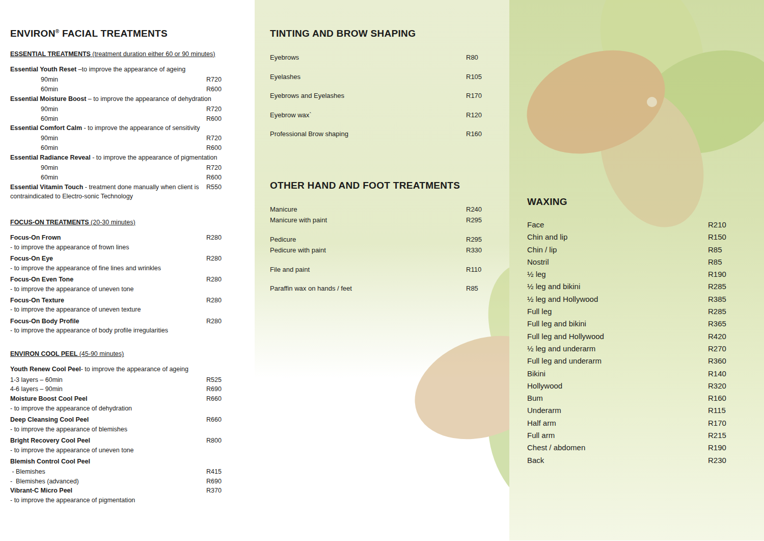ENVIRON® FACIAL TREATMENTS
ESSENTIAL TREATMENTS (treatment duration either 60 or 90 minutes)
Essential Youth Reset –to improve the appearance of ageing
90min R720
60min R600
Essential Moisture Boost – to improve the appearance of dehydration
90min R720
60min R600
Essential Comfort Calm - to improve the appearance of sensitivity
90min R720
60min R600
Essential Radiance Reveal - to improve the appearance of pigmentation
90min R720
60min R600
Essential Vitamin Touch - treatment done manually when client is contraindicated to Electro-sonic Technology R550
FOCUS-ON TREATMENTS (20-30 minutes)
Focus-On Frown R280
- to improve the appearance of frown lines
Focus-On Eye R280
- to improve the appearance of fine lines and wrinkles
Focus-On Even Tone R280
- to improve the appearance of uneven tone
Focus-On Texture R280
- to improve the appearance of uneven texture
Focus-On Body Profile R280
- to improve the appearance of body profile irregularities
ENVIRON COOL PEEL (45-90 minutes)
Youth Renew Cool Peel- to improve the appearance of ageing
1-3 layers – 60min R525
4-6 layers – 90min R690
Moisture Boost Cool Peel R660
- to improve the appearance of dehydration
Deep Cleansing Cool Peel R660
- to improve the appearance of blemishes
Bright Recovery Cool Peel R800
- to improve the appearance of uneven tone
Blemish Control Cool Peel
- Blemishes R415
- Blemishes (advanced) R690
Vibrant-C Micro Peel R370
- to improve the appearance of pigmentation
TINTING AND BROW SHAPING
Eyebrows R80
Eyelashes R105
Eyebrows and Eyelashes R170
Eyebrow wax`R120
Professional Brow shaping R160
OTHER HAND AND FOOT TREATMENTS
Manicure R240
Manicure with paint R295
Pedicure R295
Pedicure with paint R330
File and paint R110
Paraffin wax on hands / feet R85
WAXING
Face R210
Chin and lip R150
Chin / lip R85
Nostril R85
½ leg R190
½ leg and bikini R285
½ leg and Hollywood R385
Full leg R285
Full leg and bikini R365
Full leg and Hollywood R420
½ leg and underarm R270
Full leg and underarm R360
Bikini R140
Hollywood R320
Bum R160
Underarm R115
Half arm R170
Full arm R215
Chest / abdomen R190
Back R230